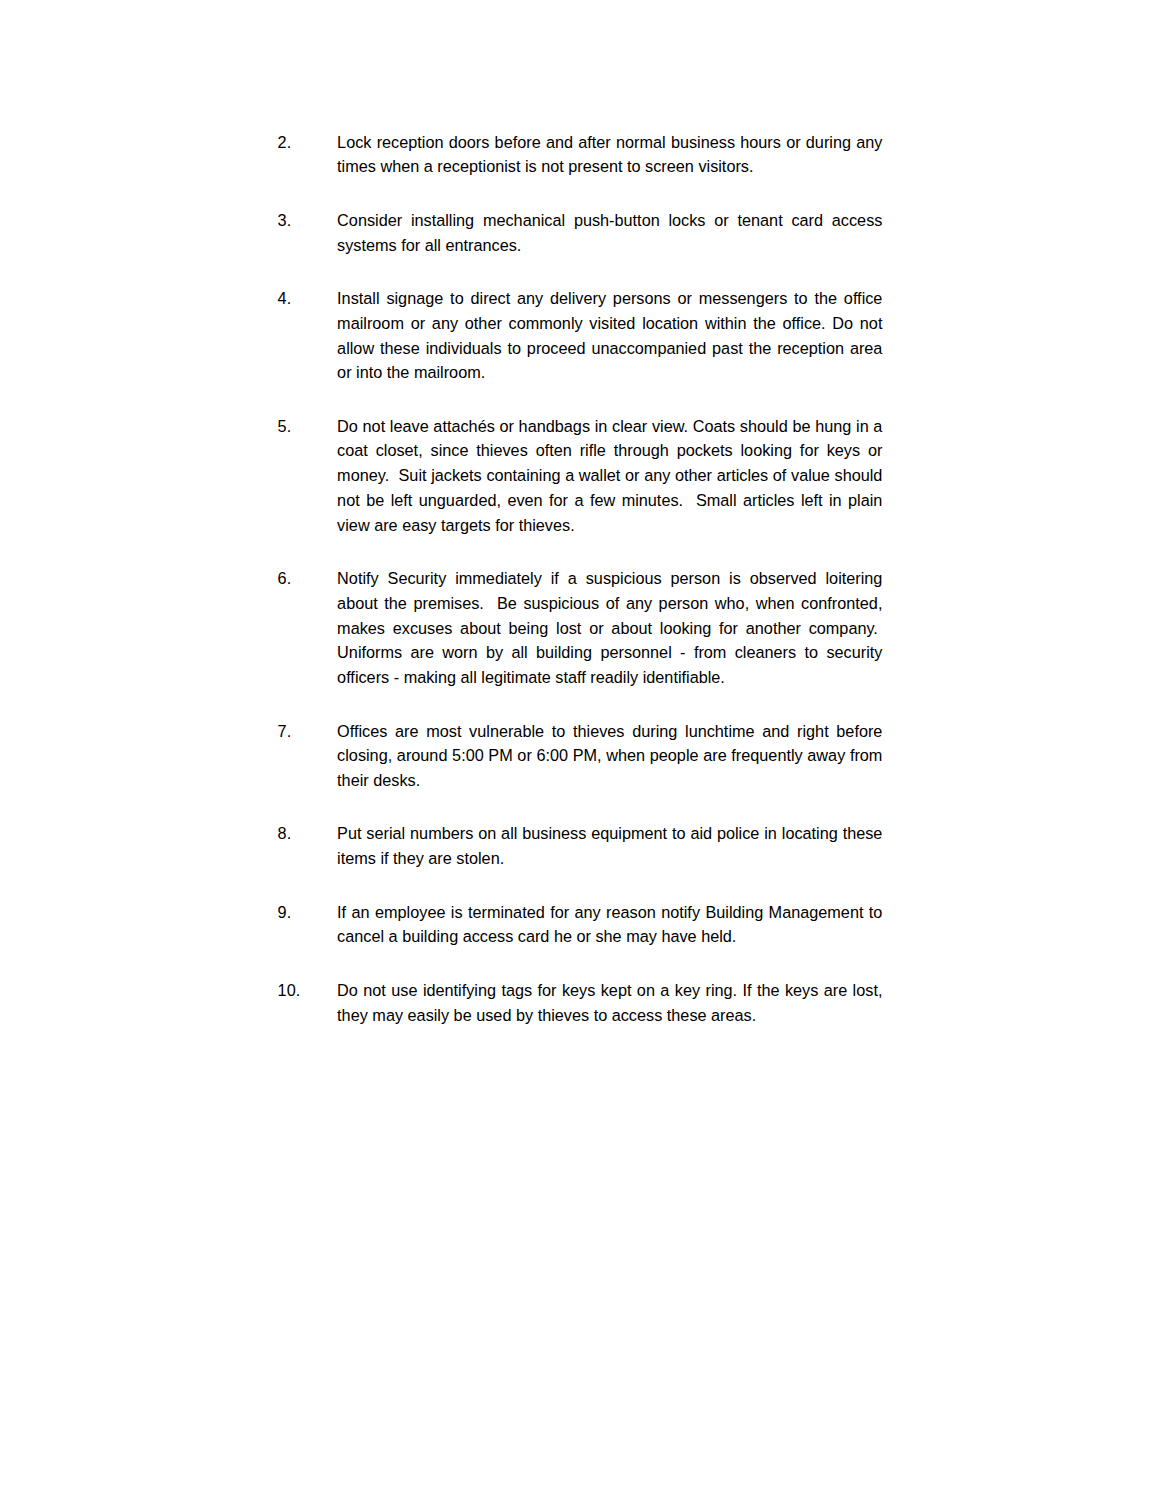2. Lock reception doors before and after normal business hours or during any times when a receptionist is not present to screen visitors.
3. Consider installing mechanical push-button locks or tenant card access systems for all entrances.
4. Install signage to direct any delivery persons or messengers to the office mailroom or any other commonly visited location within the office. Do not allow these individuals to proceed unaccompanied past the reception area or into the mailroom.
5. Do not leave attachés or handbags in clear view. Coats should be hung in a coat closet, since thieves often rifle through pockets looking for keys or money. Suit jackets containing a wallet or any other articles of value should not be left unguarded, even for a few minutes. Small articles left in plain view are easy targets for thieves.
6. Notify Security immediately if a suspicious person is observed loitering about the premises. Be suspicious of any person who, when confronted, makes excuses about being lost or about looking for another company. Uniforms are worn by all building personnel - from cleaners to security officers - making all legitimate staff readily identifiable.
7. Offices are most vulnerable to thieves during lunchtime and right before closing, around 5:00 PM or 6:00 PM, when people are frequently away from their desks.
8. Put serial numbers on all business equipment to aid police in locating these items if they are stolen.
9. If an employee is terminated for any reason notify Building Management to cancel a building access card he or she may have held.
10. Do not use identifying tags for keys kept on a key ring. If the keys are lost, they may easily be used by thieves to access these areas.